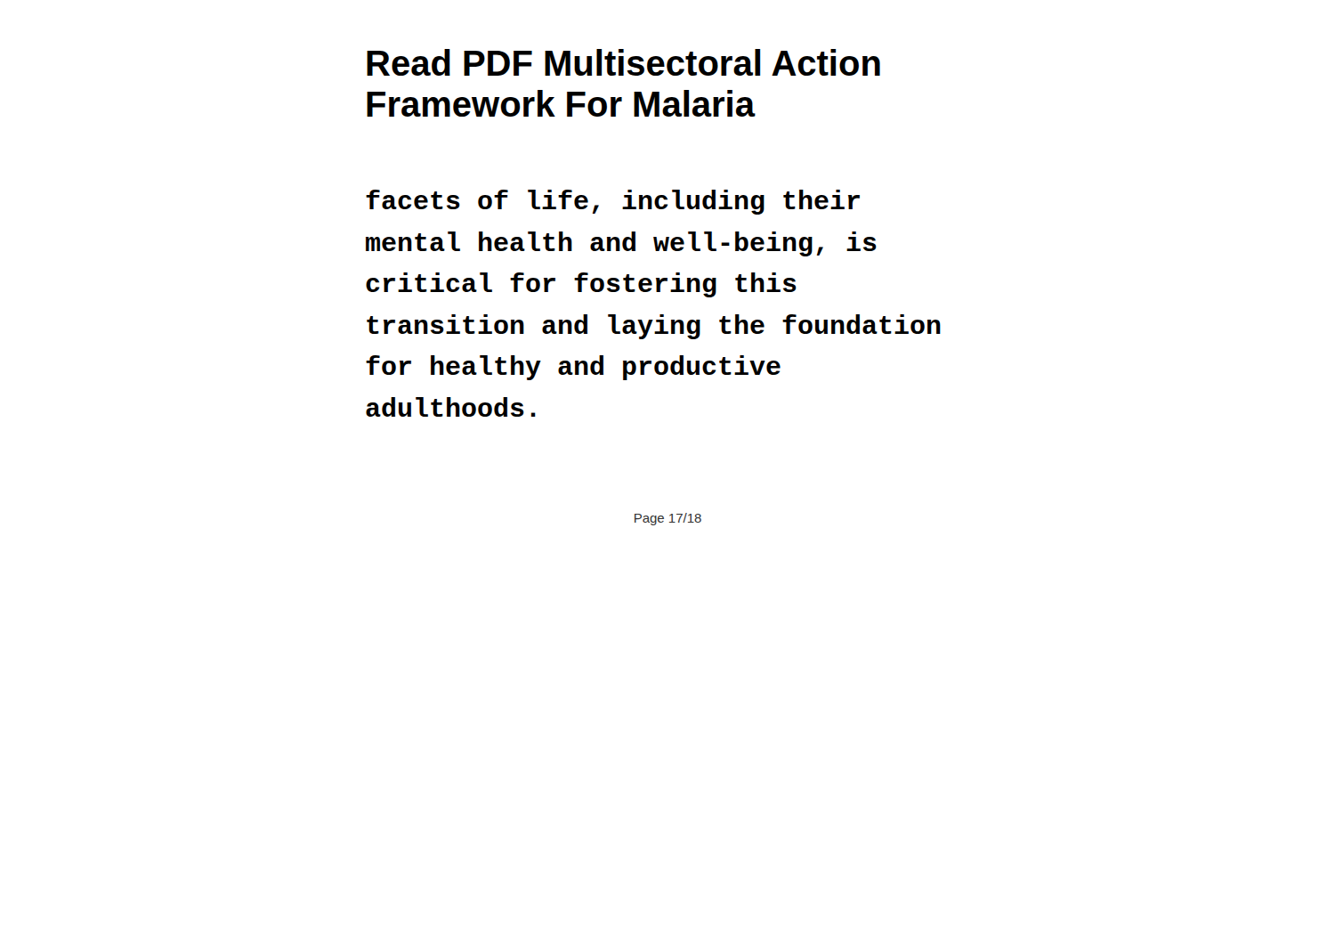Read PDF Multisectoral Action Framework For Malaria
facets of life, including their mental health and well-being, is critical for fostering this transition and laying the foundation for healthy and productive adulthoods.
Page 17/18